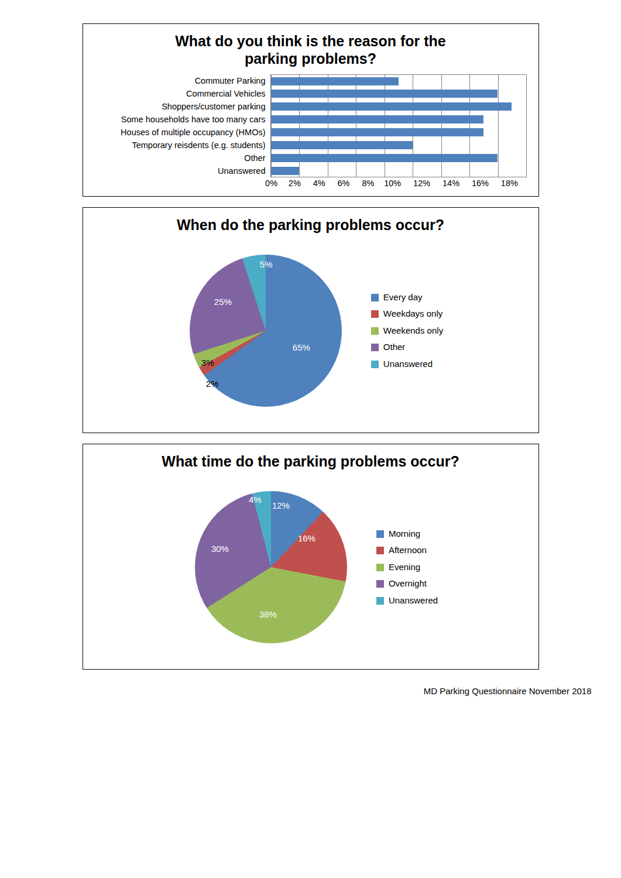What do you think is the reason for the
parking problems?
Commuter Parking
Commercial Vehicles
Shoppers/customer parking
Some households have too many cars
Houses of multiple occupancy (HMOs)
Temporary reisdents (e.g. students)
Other
Unanswered
0% 2% 4% 6% 8% 10% 12% 14% 16% 18%
When do the parking problems occur?
65% 2% 3% 25% 5%
Every day
Weekdays only
Weekends only
Other
Unanswered
What time do the parking problems occur?
12% 16% 38% 30% 4%
Morning
Afternoon
Evening
Overnight
Unanswered
MD Parking Questionnaire November 2018